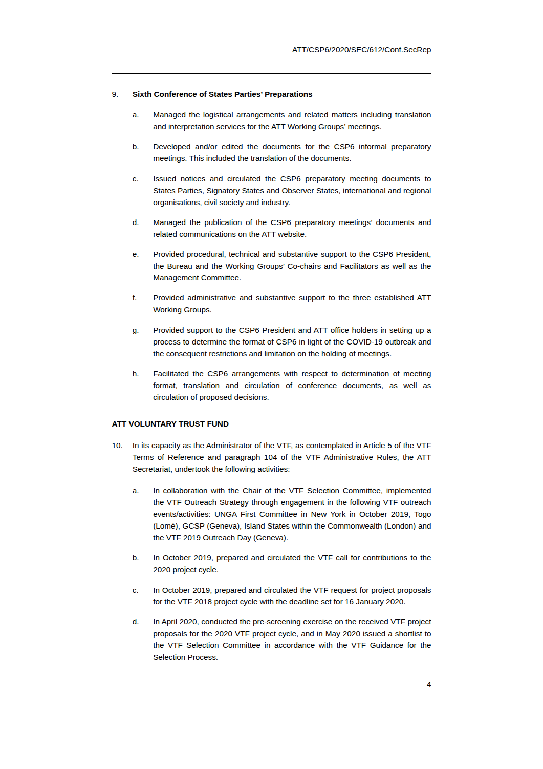ATT/CSP6/2020/SEC/612/Conf.SecRep
9.
Sixth Conference of States Parties’ Preparations
a. Managed the logistical arrangements and related matters including translation and interpretation services for the ATT Working Groups’ meetings.
b. Developed and/or edited the documents for the CSP6 informal preparatory meetings. This included the translation of the documents.
c. Issued notices and circulated the CSP6 preparatory meeting documents to States Parties, Signatory States and Observer States, international and regional organisations, civil society and industry.
d. Managed the publication of the CSP6 preparatory meetings’ documents and related communications on the ATT website.
e. Provided procedural, technical and substantive support to the CSP6 President, the Bureau and the Working Groups’ Co-chairs and Facilitators as well as the Management Committee.
f. Provided administrative and substantive support to the three established ATT Working Groups.
g. Provided support to the CSP6 President and ATT office holders in setting up a process to determine the format of CSP6 in light of the COVID-19 outbreak and the consequent restrictions and limitation on the holding of meetings.
h. Facilitated the CSP6 arrangements with respect to determination of meeting format, translation and circulation of conference documents, as well as circulation of proposed decisions.
ATT VOLUNTARY TRUST FUND
10.
In its capacity as the Administrator of the VTF, as contemplated in Article 5 of the VTF Terms of Reference and paragraph 104 of the VTF Administrative Rules, the ATT Secretariat, undertook the following activities:
a. In collaboration with the Chair of the VTF Selection Committee, implemented the VTF Outreach Strategy through engagement in the following VTF outreach events/activities: UNGA First Committee in New York in October 2019, Togo (Lomé), GCSP (Geneva), Island States within the Commonwealth (London) and the VTF 2019 Outreach Day (Geneva).
b. In October 2019, prepared and circulated the VTF call for contributions to the 2020 project cycle.
c. In October 2019, prepared and circulated the VTF request for project proposals for the VTF 2018 project cycle with the deadline set for 16 January 2020.
d. In April 2020, conducted the pre-screening exercise on the received VTF project proposals for the 2020 VTF project cycle, and in May 2020 issued a shortlist to the VTF Selection Committee in accordance with the VTF Guidance for the Selection Process.
4